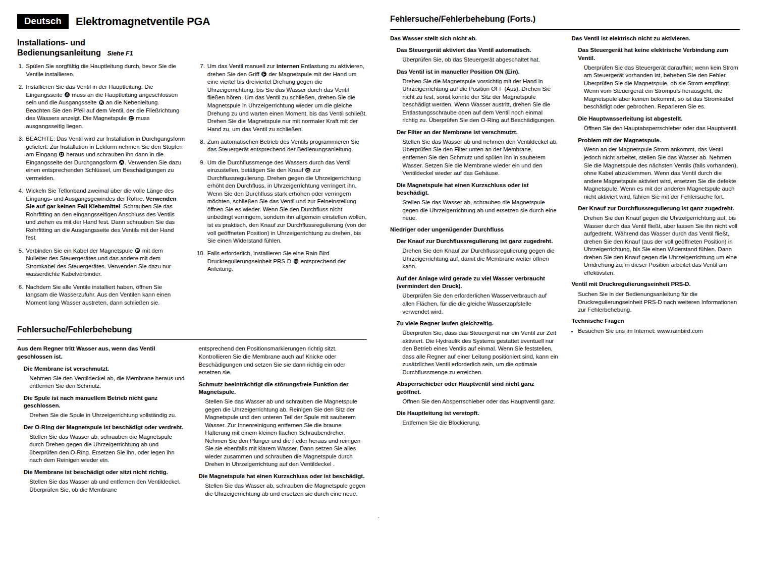Deutsch Elektromagnetventile PGA
Installations- und
Bedienungsanleitung Siehe F1
Spülen Sie sorgfältig die Hauptleitung durch, bevor Sie die Ventile installieren.
Installieren Sie das Ventil in der Hauptleitung. Die Eingangsseite A muss an die Hauptleitung angeschlossen sein und die Ausgangsseite B an die Nebenleitung. Beachten Sie den Pfeil auf dem Ventil, der die Fließrichtung des Wassers anzeigt. Die Magnetspule C muss ausgangsseitig liegen.
BEACHTE: Das Ventil wird zur Installation in Durchgangsform geliefert. Zur Installation in Eckform nehmen Sie den Stopfen am Eingang D heraus und schrauben ihn dann in die Eingangsseite der Durchgangsform A. Verwenden Sie dazu einen entsprechenden Schlüssel, um Beschädigungen zu vermeiden.
Wickeln Sie Teflonband zweimal über die volle Länge des Eingangs- und Ausgangsgewindes der Rohre. Verwenden Sie auf gar keinen Fall Klebemittel. Schrauben Sie das Rohrfitting an den eingangsseitigen Anschluss des Ventils und ziehen es mit der Hand fest. Dann schrauben Sie das Rohrfitting an die Ausgangsseite des Ventils mit der Hand fest.
Verbinden Sie ein Kabel der Magnetspule E mit dem Nulleiter des Steuergerätes und das andere mit dem Stromkabel des Steuergerätes. Verwenden Sie dazu nur wasserdichte Kabelverbinder.
Nachdem Sie alle Ventile installiert haben, öffnen Sie langsam die Wasserzufuhr. Aus den Ventilen kann einen Moment lang Wasser austreten, dann schließen sie.
Um das Ventil manuell zur internen Entlastung zu aktivieren, drehen Sie den Griff F der Magnetspule mit der Hand um eine viertel bis dreiviertel Drehung gegen die Uhrzeigerrichtung, bis Sie das Wasser durch das Ventil fließen hören. Um das Ventil zu schließen, drehen Sie die Magnetspule in Uhrzeigerrichtung wieder um die gleiche Drehung zu und warten einen Moment, bis das Ventil schließt. Drehen Sie die Magnetspule nur mit normaler Kraft mit der Hand zu, um das Ventil zu schließen.
Zum automatischen Betrieb des Ventils programmieren Sie das Steuergerät entsprechend der Bedienungsanleitung.
Um die Durchflussmenge des Wassers durch das Ventil einzustellen, betätigen Sie den Knauf G zur Durchflussregulierung. Drehen gegen die Uhrzeigerrichtung erhöht den Durchfluss, in Uhrzeigerrichtung verringert ihn. Wenn Sie den Durchfluss stark erhöhen oder verringern möchten, schließen Sie das Ventil und zur Feineinstellung öffnen Sie es wieder. Wenn Sie den Durchfluss nicht unbedingt verringern, sondern ihn allgemein einstellen wollen, ist es praktisch, den Knauf zur Durchflussregulierung (von der voll geöffneten Position) in Uhrzeigerrichtung zu drehen, bis Sie einen Widerstand fühlen.
Falls erforderlich, installieren Sie eine Rain Bird Druckregulierungseinheit PRS-D H entsprechend der Anleitung.
Fehlersuche/Fehlerbehebung
Aus dem Regner tritt Wasser aus, wenn das Ventil geschlossen ist.
Die Membrane ist verschmutzt.
Nehmen Sie den Ventildeckel ab, die Membrane heraus und entfernen Sie den Schmutz.
Die Spule ist nach manuellem Betrieb nicht ganz geschlossen.
Drehen Sie die Spule in Uhrzeigerrichtung vollständig zu.
Der O-Ring der Magnetspule ist beschädigt oder verdreht.
Stellen Sie das Wasser ab, schrauben die Magnetspule durch Drehen gegen die Uhrzeigerrichtung ab und überprüfen den O-Ring. Ersetzen Sie ihn, oder legen ihn nach dem Reinigen wieder ein.
Die Membrane ist beschädigt oder sitzt nicht richtig.
Stellen Sie das Wasser ab und entfernen den Ventildeckel. Überprüfen Sie, ob die Membrane
entsprechend den Positionsmarkierungen richtig sitzt. Kontrollieren Sie die Membrane auch auf Knicke oder Beschädigungen und setzen Sie sie dann richtig ein oder ersetzen sie.
Schmutz beeinträchtigt die störungsfreie Funktion der Magnetspule.
Stellen Sie das Wasser ab und schrauben die Magnetspule gegen die Uhrzeigerrichtung ab. Reinigen Sie den Sitz der Magnetspule und den unteren Teil der Spule mit sauberem Wasser. Zur Innenreinigung entfernen Sie die braune Halterung mit einem kleinen flachen Schraubendreher. Nehmen Sie den Plunger und die Feder heraus und reinigen Sie sie ebenfalls mit klarem Wasser. Dann setzen Sie alles wieder zusammen und schrauben die Magnetspule durch Drehen in Uhrzeigerrichtung auf den Ventildeckel .
Die Magnetspule hat einen Kurzschluss oder ist beschädigt.
Stellen Sie das Wasser ab, schrauben die Magnetspule gegen die Uhrzeigerrichtung ab und ersetzen sie durch eine neue.
Fehlersuche/Fehlerbehebung (Forts.)
Das Wasser stellt sich nicht ab.
Das Steuergerät aktiviert das Ventil automatisch.
Überprüfen Sie, ob das Steuergerät abgeschaltet hat.
Das Ventil ist in manueller Position ON (Ein).
Drehen Sie die Magnetspule vorsichtig mit der Hand in Uhrzeigerrichtung auf die Position OFF (Aus). Drehen Sie nicht zu fest, sonst könnte der Sitz der Magnetspule beschädigt werden. Wenn Wasser austritt, drehen Sie die Entlastungsschraube oben auf dem Ventil noch einmal richtig zu. Überprüfen Sie den O-Ring auf Beschädigungen.
Der Filter an der Membrane ist verschmutzt.
Stellen Sie das Wasser ab und nehmen den Ventildeckel ab. Überprüfen Sie den Filter unten an der Membrane, entfernen Sie den Schmutz und spülen ihn in sauberem Wasser. Setzen Sie die Membrane wieder ein und den Ventildeckel wieder auf das Gehäuse.
Die Magnetspule hat einen Kurzschluss oder ist beschädigt.
Stellen Sie das Wasser ab, schrauben die Magnetspule gegen die Uhrzeigerrichtung ab und ersetzen sie durch eine neue.
Niedriger oder ungenügender Durchfluss
Der Knauf zur Durchflussregulierung ist ganz zugedreht.
Drehen Sie den Knauf zur Durchflussregulierung gegen die Uhrzeigerrichtung auf, damit die Membrane weiter öffnen kann.
Auf der Anlage wird gerade zu viel Wasser verbraucht (vermindert den Druck).
Überprüfen Sie den erforderlichen Wasserverbrauch auf allen Flächen, für die die gleiche Wasserzapfstelle verwendet wird.
Zu viele Regner laufen gleichzeitig.
Überprüfen Sie, dass das Steuergerät nur ein Ventil zur Zeit aktiviert. Die Hydraulik des Systems gestattet eventuell nur den Betrieb eines Ventils auf einmal. Wenn Sie feststellen, dass alle Regner auf einer Leitung positioniert sind, kann ein zusätzliches Ventil erforderlich sein, um die optimale Durchflussmenge zu erreichen.
Absperrschieber oder Hauptventil sind nicht ganz geöffnet.
Öffnen Sie den Absperrschieber oder das Hauptventil ganz.
Die Hauptleitung ist verstopft.
Entfernen Sie die Blockierung.
Das Ventil ist elektrisch nicht zu aktivieren.
Das Steuergerät hat keine elektrische Verbindung zum Ventil.
Überprüfen Sie das Steuergerät daraufhin; wenn kein Strom am Steuergerät vorhanden ist, beheben Sie den Fehler. Überprüfen Sie die Magnetspule, ob sie Strom empfängt. Wenn vom Steuergerät ein Strompuls herausgeht, die Magnetspule aber keinen bekommt, so ist das Stromkabel beschädigt oder gebrochen. Reparieren Sie es.
Die Hauptwasserleitung ist abgestellt.
Öffnen Sie den Hauptabsperrschieber oder das Hauptventil.
Problem mit der Magnetspule.
Wenn an der Magnetspule Strom ankommt, das Ventil jedoch nicht arbeitet, stellen Sie das Wasser ab. Nehmen Sie die Magnetspule des nächsten Ventils (falls vorhanden), ohne Kabel abzuklemmen. Wenn das Ventil durch die andere Magnetspule aktiviert wird, ersetzen Sie die defekte Magnetspule. Wenn es mit der anderen Magnetspule auch nicht aktiviert wird, fahren Sie mit der Fehlersuche fort.
Der Knauf zur Durchflussregulierung ist ganz zugedreht.
Drehen Sie den Knauf gegen die Uhrzeigerrichtung auf, bis Wasser durch das Ventil fließt, aber lassen Sie ihn nicht voll aufgedreht. Während das Wasser durch das Ventil fließt, drehen Sie den Knauf (aus der voll geöffneten Position) in Uhrzeigerrichtung, bis Sie einen Widerstand fühlen. Dann drehen Sie den Knauf gegen die Uhrzeigerrichtung um eine Umdrehung zu; in dieser Position arbeitet das Ventil am effektivsten.
Ventil mit Druckregulierungseinheit PRS-D.
Suchen Sie in der Bedienungsanleitung für die Druckregulierungseinheit PRS-D nach weiteren Informationen zur Fehlerbehebung.
Technische Fragen
Besuchen Sie uns im Internet: www.rainbird.com
.